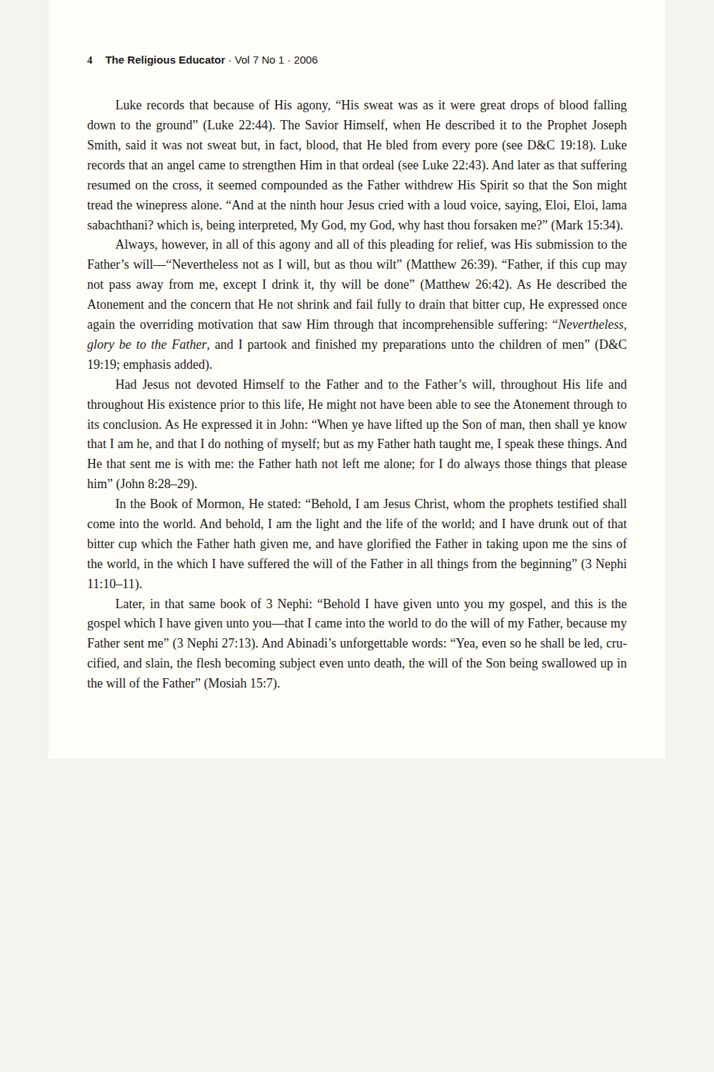4 The Religious Educator · Vol 7 No 1 · 2006
Luke records that because of His agony, “His sweat was as it were great drops of blood falling down to the ground” (Luke 22:44). The Savior Himself, when He described it to the Prophet Joseph Smith, said it was not sweat but, in fact, blood, that He bled from every pore (see D&C 19:18). Luke records that an angel came to strengthen Him in that ordeal (see Luke 22:43). And later as that suffering resumed on the cross, it seemed compounded as the Father withdrew His Spirit so that the Son might tread the winepress alone. “And at the ninth hour Jesus cried with a loud voice, saying, Eloi, Eloi, lama sabachthani? which is, being interpreted, My God, my God, why hast thou forsaken me?” (Mark 15:34).
Always, however, in all of this agony and all of this pleading for relief, was His submission to the Father’s will—“Nevertheless not as I will, but as thou wilt” (Matthew 26:39). “Father, if this cup may not pass away from me, except I drink it, thy will be done” (Matthew 26:42). As He described the Atonement and the concern that He not shrink and fail fully to drain that bitter cup, He expressed once again the overriding motivation that saw Him through that incomprehensible suffering: “Nevertheless, glory be to the Father, and I partook and finished my preparations unto the children of men” (D&C 19:19; emphasis added).
Had Jesus not devoted Himself to the Father and to the Father’s will, throughout His life and throughout His existence prior to this life, He might not have been able to see the Atonement through to its conclusion. As He expressed it in John: “When ye have lifted up the Son of man, then shall ye know that I am he, and that I do nothing of myself; but as my Father hath taught me, I speak these things. And He that sent me is with me: the Father hath not left me alone; for I do always those things that please him” (John 8:28–29).
In the Book of Mormon, He stated: “Behold, I am Jesus Christ, whom the prophets testified shall come into the world. And behold, I am the light and the life of the world; and I have drunk out of that bitter cup which the Father hath given me, and have glorified the Father in taking upon me the sins of the world, in the which I have suffered the will of the Father in all things from the beginning” (3 Nephi 11:10–11).
Later, in that same book of 3 Nephi: “Behold I have given unto you my gospel, and this is the gospel which I have given unto you—that I came into the world to do the will of my Father, because my Father sent me” (3 Nephi 27:13). And Abinadi’s unforgettable words: “Yea, even so he shall be led, crucified, and slain, the flesh becoming subject even unto death, the will of the Son being swallowed up in the will of the Father” (Mosiah 15:7).